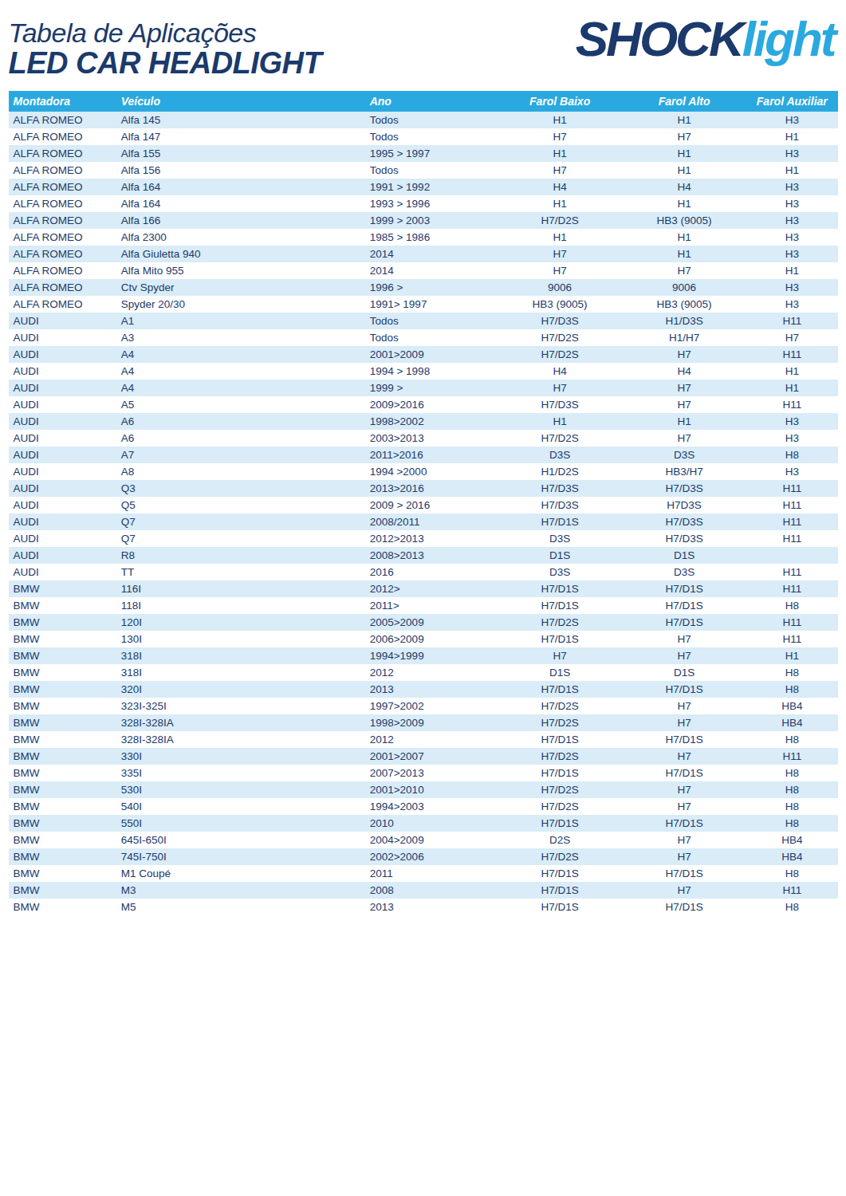Tabela de Aplicações
LED CAR HEADLIGHT
SHOCK light
| Montadora | Veículo | Ano | Farol Baixo | Farol Alto | Farol Auxiliar |
| --- | --- | --- | --- | --- | --- |
| ALFA ROMEO | Alfa 145 | Todos | H1 | H1 | H3 |
| ALFA ROMEO | Alfa 147 | Todos | H7 | H7 | H1 |
| ALFA ROMEO | Alfa 155 | 1995 > 1997 | H1 | H1 | H3 |
| ALFA ROMEO | Alfa 156 | Todos | H7 | H1 | H1 |
| ALFA ROMEO | Alfa 164 | 1991 > 1992 | H4 | H4 | H3 |
| ALFA ROMEO | Alfa 164 | 1993 > 1996 | H1 | H1 | H3 |
| ALFA ROMEO | Alfa 166 | 1999 > 2003 | H7/D2S | HB3 (9005) | H3 |
| ALFA ROMEO | Alfa 2300 | 1985 > 1986 | H1 | H1 | H3 |
| ALFA ROMEO | Alfa Giuletta 940 | 2014 | H7 | H1 | H3 |
| ALFA ROMEO | Alfa Mito 955 | 2014 | H7 | H7 | H1 |
| ALFA ROMEO | Ctv Spyder | 1996 > | 9006 | 9006 | H3 |
| ALFA ROMEO | Spyder 20/30 | 1991> 1997 | HB3 (9005) | HB3 (9005) | H3 |
| AUDI | A1 | Todos | H7/D3S | H1/D3S | H11 |
| AUDI | A3 | Todos | H7/D2S | H1/H7 | H7 |
| AUDI | A4 | 2001>2009 | H7/D2S | H7 | H11 |
| AUDI | A4 | 1994 > 1998 | H4 | H4 | H1 |
| AUDI | A4 | 1999 > | H7 | H7 | H1 |
| AUDI | A5 | 2009>2016 | H7/D3S | H7 | H11 |
| AUDI | A6 | 1998>2002 | H1 | H1 | H3 |
| AUDI | A6 | 2003>2013 | H7/D2S | H7 | H3 |
| AUDI | A7 | 2011>2016 | D3S | D3S | H8 |
| AUDI | A8 | 1994 >2000 | H1/D2S | HB3/H7 | H3 |
| AUDI | Q3 | 2013>2016 | H7/D3S | H7/D3S | H11 |
| AUDI | Q5 | 2009 > 2016 | H7/D3S | H7D3S | H11 |
| AUDI | Q7 | 2008/2011 | H7/D1S | H7/D3S | H11 |
| AUDI | Q7 | 2012>2013 | D3S | H7/D3S | H11 |
| AUDI | R8 | 2008>2013 | D1S | D1S | |
| AUDI | TT | 2016 | D3S | D3S | H11 |
| BMW | 116I | 2012> | H7/D1S | H7/D1S | H11 |
| BMW | 118I | 2011> | H7/D1S | H7/D1S | H8 |
| BMW | 120I | 2005>2009 | H7/D2S | H7/D1S | H11 |
| BMW | 130I | 2006>2009 | H7/D1S | H7 | H11 |
| BMW | 318I | 1994>1999 | H7 | H7 | H1 |
| BMW | 318I | 2012 | D1S | D1S | H8 |
| BMW | 320I | 2013 | H7/D1S | H7/D1S | H8 |
| BMW | 323I-325I | 1997>2002 | H7/D2S | H7 | HB4 |
| BMW | 328I-328IA | 1998>2009 | H7/D2S | H7 | HB4 |
| BMW | 328I-328IA | 2012 | H7/D1S | H7/D1S | H8 |
| BMW | 330I | 2001>2007 | H7/D2S | H7 | H11 |
| BMW | 335I | 2007>2013 | H7/D1S | H7/D1S | H8 |
| BMW | 530I | 2001>2010 | H7/D2S | H7 | H8 |
| BMW | 540I | 1994>2003 | H7/D2S | H7 | H8 |
| BMW | 550I | 2010 | H7/D1S | H7/D1S | H8 |
| BMW | 645I-650I | 2004>2009 | D2S | H7 | HB4 |
| BMW | 745I-750I | 2002>2006 | H7/D2S | H7 | HB4 |
| BMW | M1 Coupé | 2011 | H7/D1S | H7/D1S | H8 |
| BMW | M3 | 2008 | H7/D1S | H7 | H11 |
| BMW | M5 | 2013 | H7/D1S | H7/D1S | H8 |